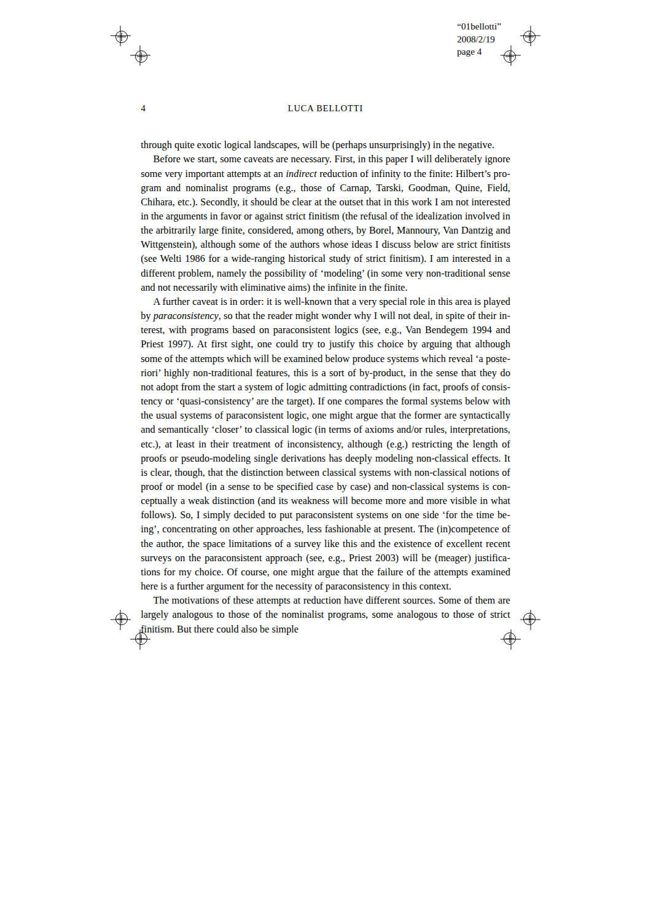“01bellotti”
2008/2/19
page 4
4 LUCA BELLOTTI
through quite exotic logical landscapes, will be (perhaps unsurprisingly) in the negative.
Before we start, some caveats are necessary. First, in this paper I will deliberately ignore some very important attempts at an indirect reduction of infinity to the finite: Hilbert’s program and nominalist programs (e.g., those of Carnap, Tarski, Goodman, Quine, Field, Chihara, etc.). Secondly, it should be clear at the outset that in this work I am not interested in the arguments in favor or against strict finitism (the refusal of the idealization involved in the arbitrarily large finite, considered, among others, by Borel, Mannoury, Van Dantzig and Wittgenstein), although some of the authors whose ideas I discuss below are strict finitists (see Welti 1986 for a wide-ranging historical study of strict finitism). I am interested in a different problem, namely the possibility of ‘modeling’ (in some very non-traditional sense and not necessarily with eliminative aims) the infinite in the finite.
A further caveat is in order: it is well-known that a very special role in this area is played by paraconsistency, so that the reader might wonder why I will not deal, in spite of their interest, with programs based on paraconsistent logics (see, e.g., Van Bendegem 1994 and Priest 1997). At first sight, one could try to justify this choice by arguing that although some of the attempts which will be examined below produce systems which reveal ‘a posteriori’ highly non-traditional features, this is a sort of by-product, in the sense that they do not adopt from the start a system of logic admitting contradictions (in fact, proofs of consistency or ‘quasi-consistency’ are the target). If one compares the formal systems below with the usual systems of paraconsistent logic, one might argue that the former are syntactically and semantically ‘closer’ to classical logic (in terms of axioms and/or rules, interpretations, etc.), at least in their treatment of inconsistency, although (e.g.) restricting the length of proofs or pseudo-modeling single derivations has deeply modeling non-classical effects. It is clear, though, that the distinction between classical systems with non-classical notions of proof or model (in a sense to be specified case by case) and non-classical systems is conceptually a weak distinction (and its weakness will become more and more visible in what follows). So, I simply decided to put paraconsistent systems on one side ‘for the time being’, concentrating on other approaches, less fashionable at present. The (in)competence of the author, the space limitations of a survey like this and the existence of excellent recent surveys on the paraconsistent approach (see, e.g., Priest 2003) will be (meager) justifications for my choice. Of course, one might argue that the failure of the attempts examined here is a further argument for the necessity of paraconsistency in this context.
The motivations of these attempts at reduction have different sources. Some of them are largely analogous to those of the nominalist programs, some analogous to those of strict finitism. But there could also be simple